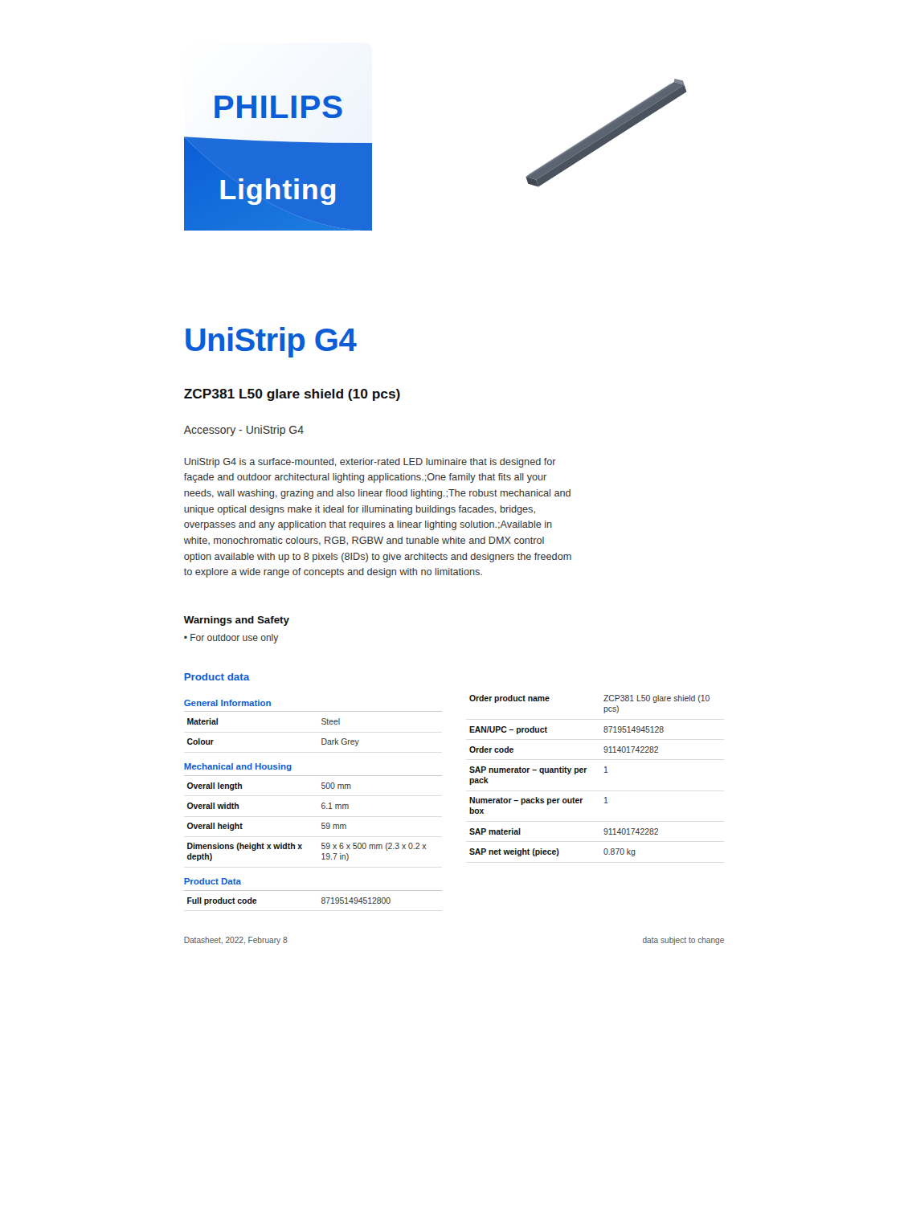PHILIPS Lighting
UniStrip G4
ZCP381 L50 glare shield (10 pcs)
Accessory - UniStrip G4
UniStrip G4 is a surface-mounted, exterior-rated LED luminaire that is designed for façade and outdoor architectural lighting applications.;One family that fits all your needs, wall washing, grazing and also linear flood lighting.;The robust mechanical and unique optical designs make it ideal for illuminating buildings facades, bridges, overpasses and any application that requires a linear lighting solution.;Available in white, monochromatic colours, RGB, RGBW and tunable white and DMX control option available with up to 8 pixels (8IDs) to give architects and designers the freedom to explore a wide range of concepts and design with no limitations.
Warnings and Safety
• For outdoor use only
Product data
General Information
| Material | Steel |
| Colour | Dark Grey |
Mechanical and Housing
| Overall length | 500 mm |
| Overall width | 6.1 mm |
| Overall height | 59 mm |
| Dimensions (height x width x depth) | 59 x 6 x 500 mm (2.3 x 0.2 x 19.7 in) |
Product Data
| Full product code | 871951494512800 |
| Order product name | ZCP381 L50 glare shield (10 pcs) |
| EAN/UPC – product | 8719514945128 |
| Order code | 911401742282 |
| SAP numerator – quantity per pack | 1 |
| Numerator – packs per outer box | 1 |
| SAP material | 911401742282 |
| SAP net weight (piece) | 0.870 kg |
Datasheet, 2022, February 8 data subject to change